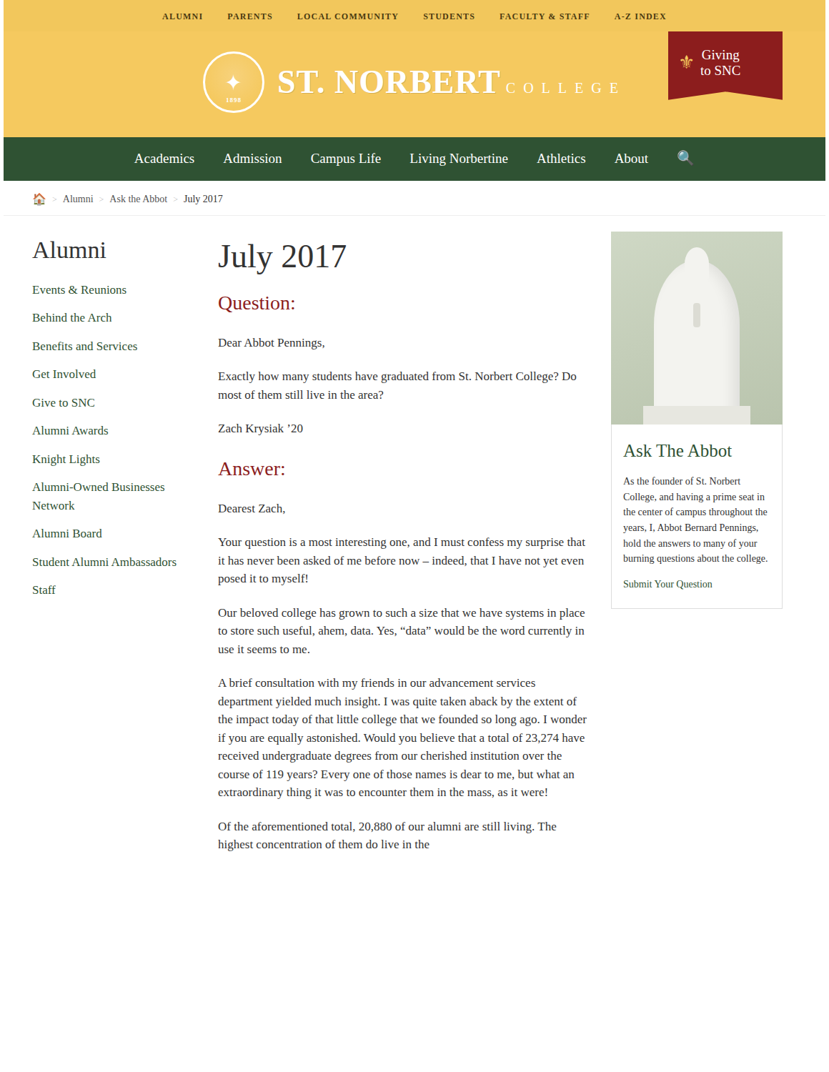ALUMNI
PARENTS
LOCAL COMMUNITY
STUDENTS
FACULTY & STAFF
A-Z INDEX
1898 ST. NORBERT COLLEGE ⚜ Giving
to SNC
Academics
Admission
Campus Life
Living Norbertine
Athletics
About
🔍
🏠 > Alumni > Ask the Abbot > July 2017
Alumni
Events & Reunions
Behind the Arch
Benefits and Services
Get Involved
Give to SNC
Alumni Awards
Knight Lights
Alumni-Owned Businesses Network
Alumni Board
Student Alumni Ambassadors
Staff
July 2017
Question:
Dear Abbot Pennings,
Exactly how many students have graduated from St. Norbert College? Do most of them still live in the area?
Zach Krysiak ’20
Answer:
Dearest Zach,
Your question is a most interesting one, and I must confess my surprise that it has never been asked of me before now – indeed, that I have not yet even posed it to myself!
Our beloved college has grown to such a size that we have systems in place to store such useful, ahem, data. Yes, “data” would be the word currently in use it seems to me.
A brief consultation with my friends in our advancement services department yielded much insight. I was quite taken aback by the extent of the impact today of that little college that we founded so long ago. I wonder if you are equally astonished. Would you believe that a total of 23,274 have received undergraduate degrees from our cherished institution over the course of 119 years? Every one of those names is dear to me, but what an extraordinary thing it was to encounter them in the mass, as it were!
Of the aforementioned total, 20,880 of our alumni are still living. The highest concentration of them do live in the
Ask The Abbot
As the founder of St. Norbert College, and having a prime seat in the center of campus throughout the years, I, Abbot Bernard Pennings, hold the answers to many of your burning questions about the college.
Submit Your Question